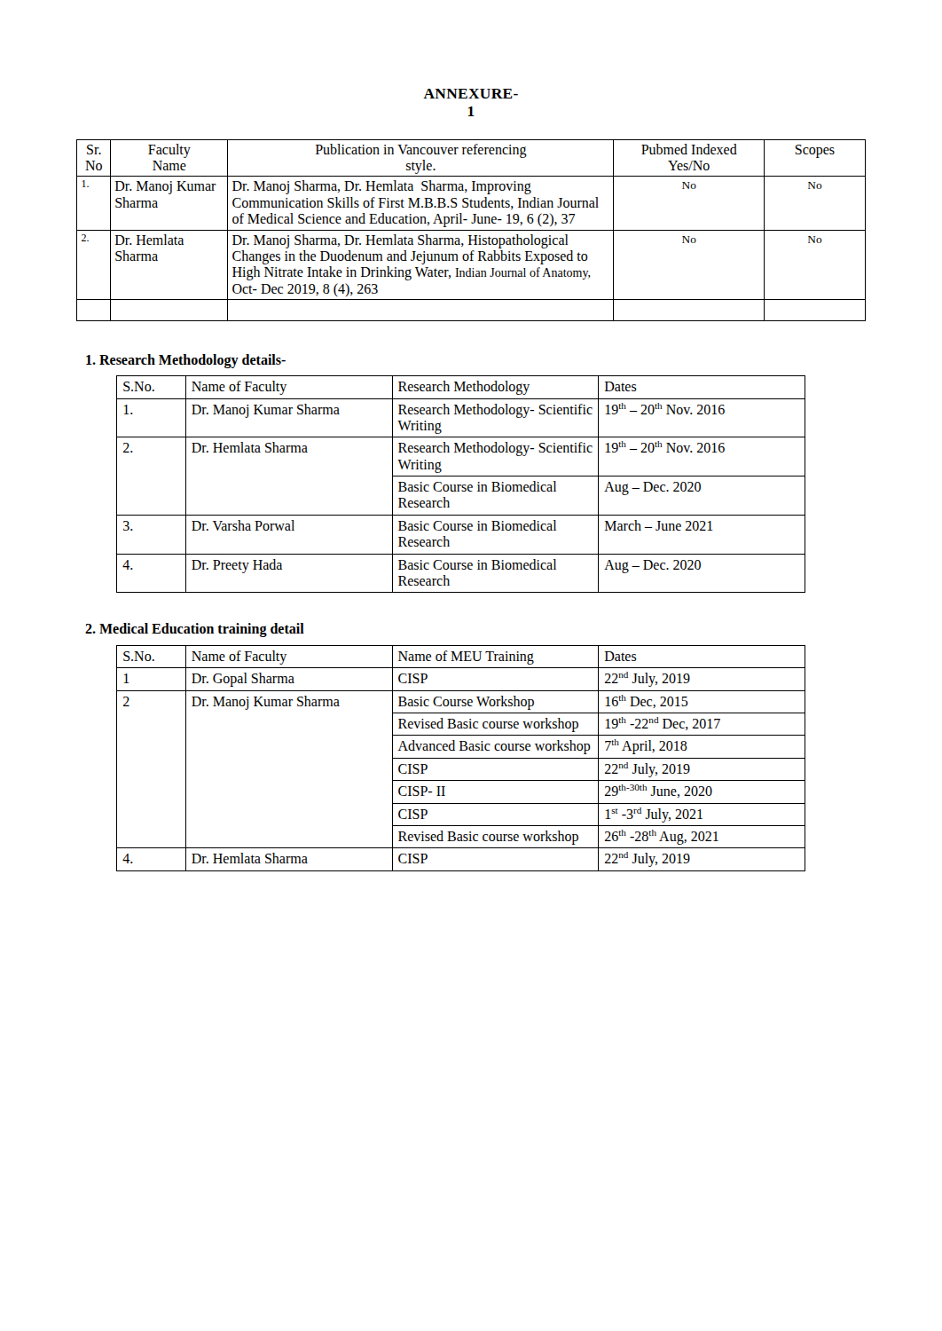ANNEXURE-
1
| Sr. No | Faculty Name | Publication in Vancouver referencing style. | Pubmed Indexed Yes/No | Scopes |
| --- | --- | --- | --- | --- |
| 1. | Dr. Manoj Kumar Sharma | Dr. Manoj Sharma, Dr. Hemlata Sharma, Improving Communication Skills of First M.B.B.S Students, Indian Journal of Medical Science and Education, April- June- 19, 6 (2), 37 | No | No |
| 2. | Dr. Hemlata Sharma | Dr. Manoj Sharma, Dr. Hemlata Sharma, Histopathological Changes in the Duodenum and Jejunum of Rabbits Exposed to High Nitrate Intake in Drinking Water, Indian Journal of Anatomy, Oct- Dec 2019, 8 (4), 263 | No | No |
Research Methodology details-
| S.No. | Name of Faculty | Research Methodology | Dates |
| 1. | Dr. Manoj Kumar Sharma | Research Methodology- Scientific Writing | 19 th – 20 th Nov. 2016 |
| 2. | Dr. Hemlata Sharma | Research Methodology- Scientific Writing | 19 th – 20 th Nov. 2016 |
| Basic Course in Biomedical Research | Aug – Dec. 2020 |
| 3. | Dr. Varsha Porwal | Basic Course in Biomedical Research | March – June 2021 |
| 4. | Dr. Preety Hada | Basic Course in Biomedical Research | Aug – Dec. 2020 |
Medical Education training detail
| S.No. | Name of Faculty | Name of MEU Training | Dates |
| 1 | Dr. Gopal Sharma | CISP | 22 nd July, 2019 |
| 2 | Dr. Manoj Kumar Sharma | Basic Course Workshop | 16 th Dec, 2015 |
| Revised Basic course workshop | 19 th -22 nd Dec, 2017 |
| Advanced Basic course workshop | 7 th April, 2018 |
| CISP | 22 nd July, 2019 |
| CISP- II | 29 th-30th June, 2020 |
| CISP | 1 st -3 rd July, 2021 |
| Revised Basic course workshop | 26 th -28 th Aug, 2021 |
| 4. | Dr. Hemlata Sharma | CISP | 22 nd July, 2019 |